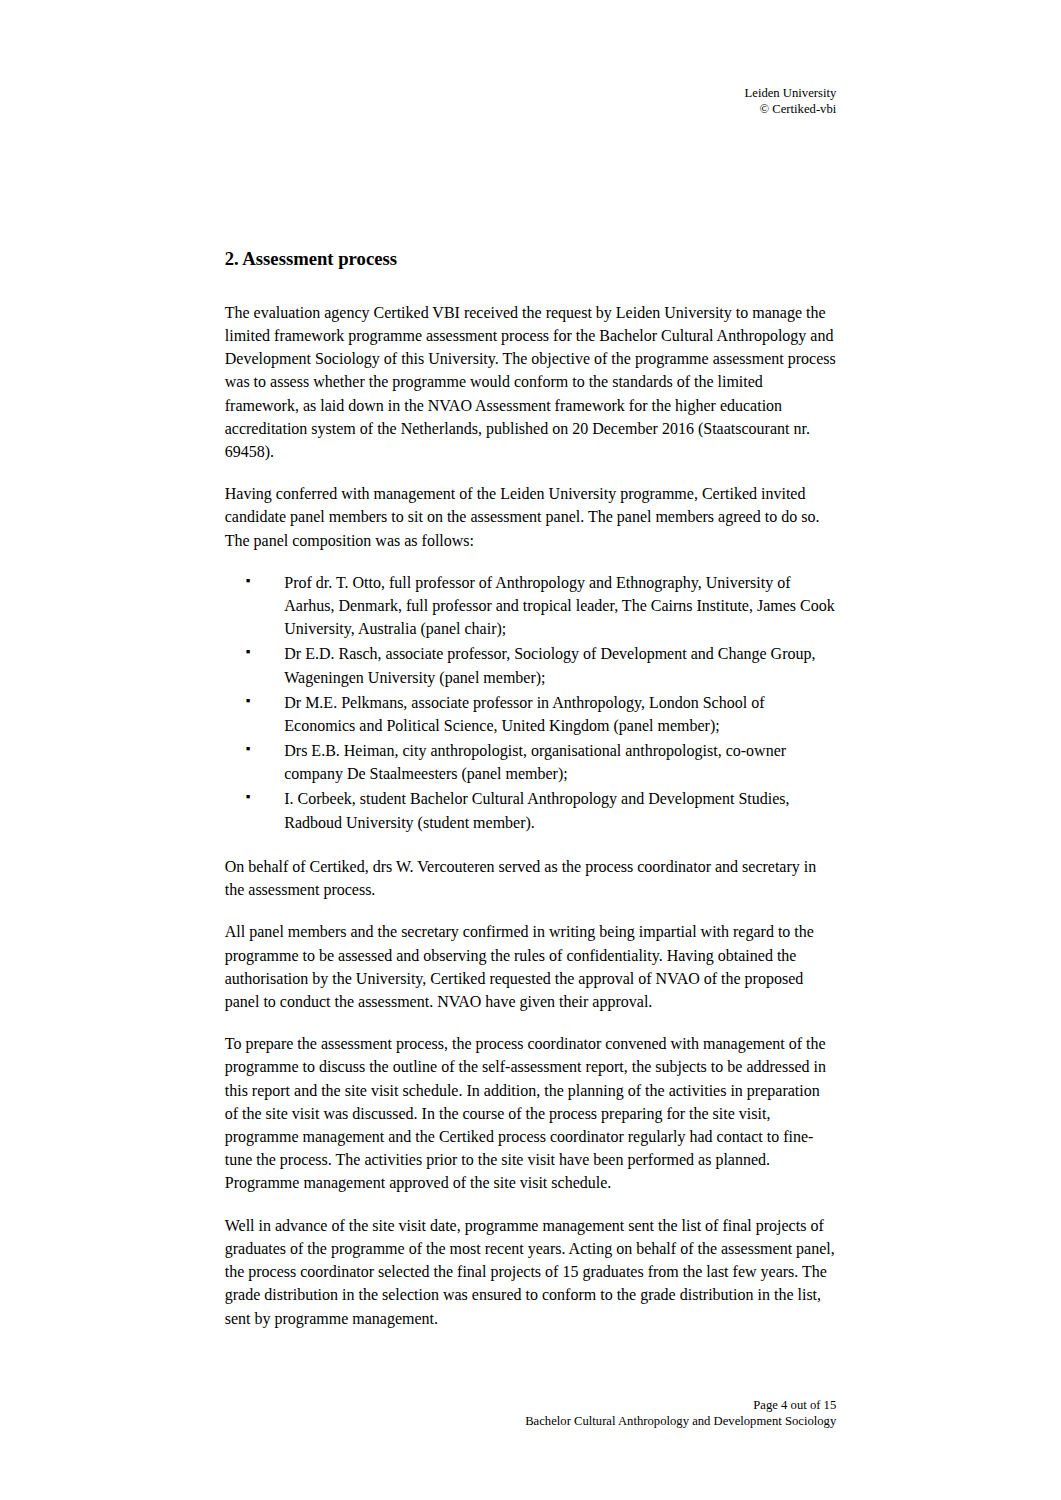Leiden University
© Certiked-vbi
2. Assessment process
The evaluation agency Certiked VBI received the request by Leiden University to manage the limited framework programme assessment process for the Bachelor Cultural Anthropology and Development Sociology of this University. The objective of the programme assessment process was to assess whether the programme would conform to the standards of the limited framework, as laid down in the NVAO Assessment framework for the higher education accreditation system of the Netherlands, published on 20 December 2016 (Staatscourant nr. 69458).
Having conferred with management of the Leiden University programme, Certiked invited candidate panel members to sit on the assessment panel. The panel members agreed to do so. The panel composition was as follows:
Prof dr. T. Otto, full professor of Anthropology and Ethnography, University of Aarhus, Denmark, full professor and tropical leader, The Cairns Institute, James Cook University, Australia (panel chair);
Dr E.D. Rasch, associate professor, Sociology of Development and Change Group, Wageningen University (panel member);
Dr M.E. Pelkmans, associate professor in Anthropology, London School of Economics and Political Science, United Kingdom (panel member);
Drs E.B. Heiman, city anthropologist, organisational anthropologist, co-owner company De Staalmeesters (panel member);
I. Corbeek, student Bachelor Cultural Anthropology and Development Studies, Radboud University (student member).
On behalf of Certiked, drs W. Vercouteren served as the process coordinator and secretary in the assessment process.
All panel members and the secretary confirmed in writing being impartial with regard to the programme to be assessed and observing the rules of confidentiality. Having obtained the authorisation by the University, Certiked requested the approval of NVAO of the proposed panel to conduct the assessment. NVAO have given their approval.
To prepare the assessment process, the process coordinator convened with management of the programme to discuss the outline of the self-assessment report, the subjects to be addressed in this report and the site visit schedule. In addition, the planning of the activities in preparation of the site visit was discussed. In the course of the process preparing for the site visit, programme management and the Certiked process coordinator regularly had contact to fine-tune the process. The activities prior to the site visit have been performed as planned. Programme management approved of the site visit schedule.
Well in advance of the site visit date, programme management sent the list of final projects of graduates of the programme of the most recent years. Acting on behalf of the assessment panel, the process coordinator selected the final projects of 15 graduates from the last few years. The grade distribution in the selection was ensured to conform to the grade distribution in the list, sent by programme management.
Page 4 out of 15
Bachelor Cultural Anthropology and Development Sociology